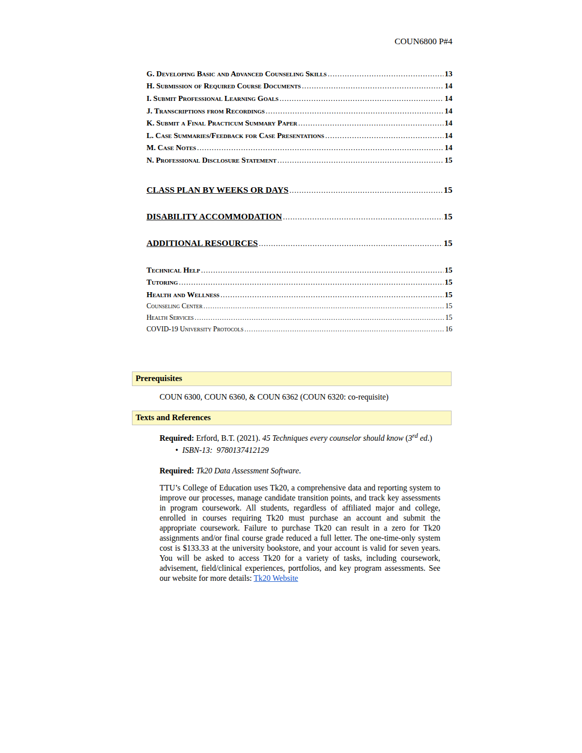COUN6800 P#4
G. Developing Basic and Advanced Counseling Skills.................................................................. 13
H. Submission of Required Course Documents................................................................................. 14
I. Submit Professional Learning Goals......................................................................................... 14
J. Transcriptions from Recordings.............................................................................................. 14
K. Submit a Final Practicum Summary Paper.................................................................................. 14
L. Case Summaries/Feedback for Case Presentations.................................................................. 14
M. Case Notes................................................................................................................................. 14
N. Professional Disclosure Statement......................................................................................... 15
Class Plan by Weeks or Days................................................................................................. 15
Disability Accommodation..................................................................................................... 15
Additional Resources............................................................................................................. 15
Technical Help.............................................................................................................................. 15
Tutoring....................................................................................................................................... 15
Health and Wellness................................................................................................................. 15
Counseling Center................................................................................................................................................. 15
Health Services..................................................................................................................................................... 15
COVID-19 University Protocols................................................................................................................. 16
Prerequisites
COUN 6300, COUN 6360, & COUN 6362 (COUN 6320: co-requisite)
Texts and References
Required: Erford, B.T. (2021). 45 Techniques every counselor should know (3rd ed.)
ISBN-13: 9780137412129
Required: Tk20 Data Assessment Software.
TTU’s College of Education uses Tk20, a comprehensive data and reporting system to improve our processes, manage candidate transition points, and track key assessments in program coursework. All students, regardless of affiliated major and college, enrolled in courses requiring Tk20 must purchase an account and submit the appropriate coursework. Failure to purchase Tk20 can result in a zero for Tk20 assignments and/or final course grade reduced a full letter. The one-time-only system cost is $133.33 at the university bookstore, and your account is valid for seven years. You will be asked to access Tk20 for a variety of tasks, including coursework, advisement, field/clinical experiences, portfolios, and key program assessments. See our website for more details: Tk20 Website